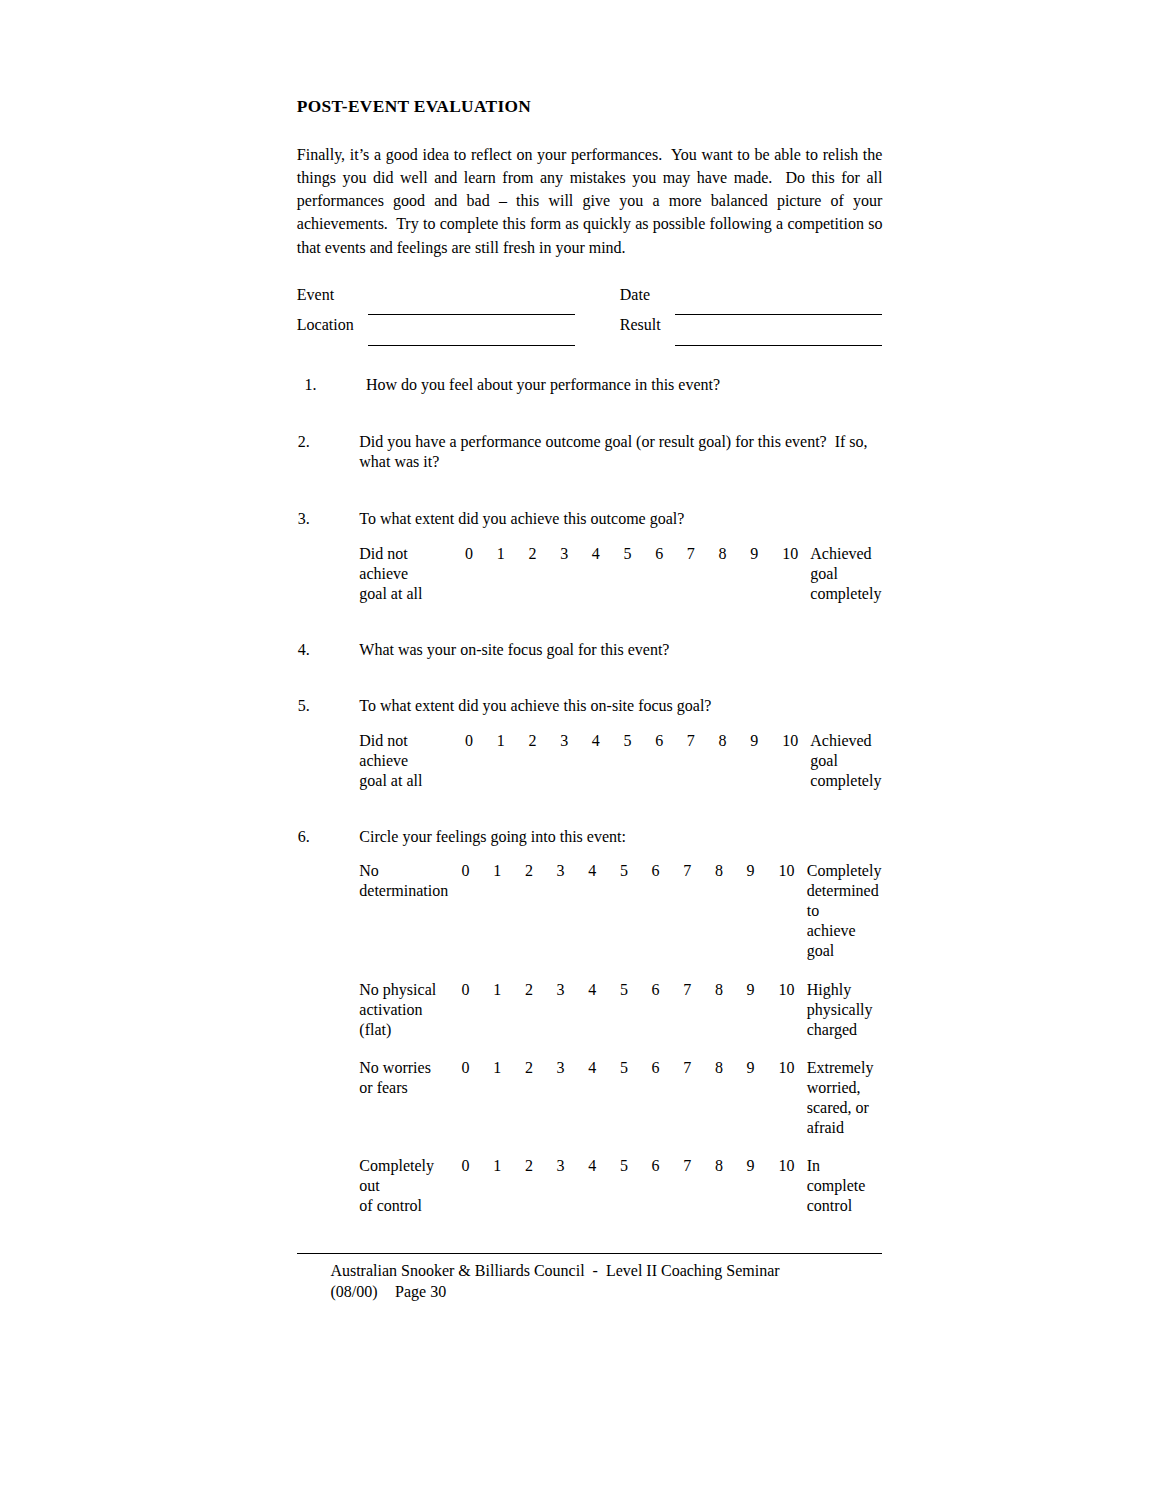POST-EVENT EVALUATION
Finally, it’s a good idea to reflect on your performances. You want to be able to relish the things you did well and learn from any mistakes you may have made. Do this for all performances good and bad – this will give you a more balanced picture of your achievements. Try to complete this form as quickly as possible following a competition so that events and feelings are still fresh in your mind.
| Event | | | Date | |
| Location | | | Result | |
| 1. | How do you feel about your performance in this event? |
| 2. | Did you have a performance outcome goal (or result goal) for this event? If so, what was it? |
| 3. | To what extent did you achieve this outcome goal? / Did not achieve goal at all / 0 1 2 3 4 5 6 7 8 9 10 / Achieved goal completely / |
| 4. | What was your on-site focus goal for this event? |
| 5. | To what extent did you achieve this on-site focus goal? / Did not achieve goal at all / 0 1 2 3 4 5 6 7 8 9 10 / Achieved goal completely / |
| 6. | Circle your feelings going into this event: / No determination / 0 1 2 3 4 5 6 7 8 9 10 / Completely determined to achieve goal / / No physical activation (flat) / 0 1 2 3 4 5 6 7 8 9 10 / Highly physically charged / / No worries or fears / 0 1 2 3 4 5 6 7 8 9 10 / Extremely worried, scared, or afraid / / Completely out of control / 0 1 2 3 4 5 6 7 8 9 10 / In complete control / |
Australian Snooker & Billiards Council - Level II Coaching Seminar (08/00)Page 30